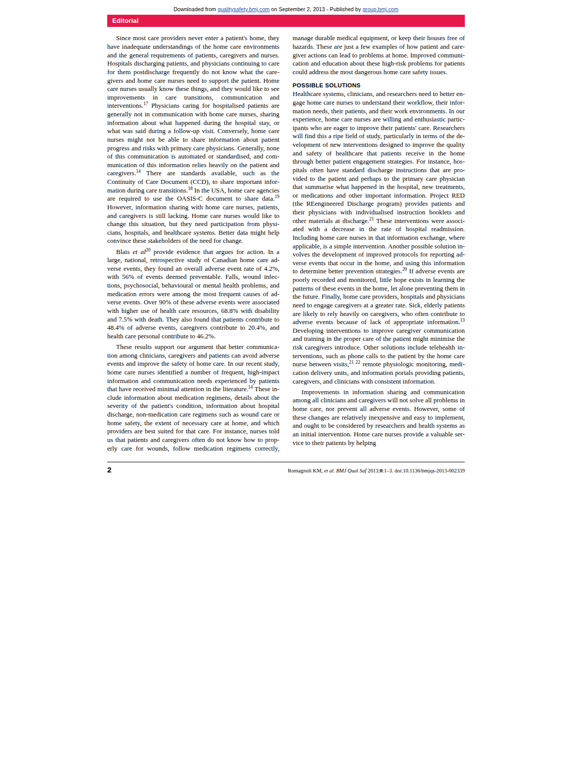Downloaded from qualitysafety.bmj.com on September 2, 2013 - Published by group.bmj.com
Editorial
Since most care providers never enter a patient's home, they have inadequate understandings of the home care environments and the general requirements of patients, caregivers and nurses. Hospitals discharging patients, and physicians continuing to care for them postdischarge frequently do not know what the caregivers and home care nurses need to support the patient. Home care nurses usually know these things, and they would like to see improvements in care transitions, communication and interventions.17 Physicians caring for hospitalised patients are generally not in communication with home care nurses, sharing information about what happened during the hospital stay, or what was said during a follow-up visit. Conversely, home care nurses might not be able to share information about patient progress and risks with primary care physicians. Generally, none of this communication is automated or standardised, and communication of this information relies heavily on the patient and caregivers.14 There are standards available, such as the Continuity of Care Document (CCD), to share important information during care transitions.18 In the USA, home care agencies are required to use the OASIS-C document to share data.19 However, information sharing with home care nurses, patients, and caregivers is still lacking. Home care nurses would like to change this situation, but they need participation from physicians, hospitals, and healthcare systems. Better data might help convince these stakeholders of the need for change.
Blais et al20 provide evidence that argues for action. In a large, national, retrospective study of Canadian home care adverse events, they found an overall adverse event rate of 4.2%, with 56% of events deemed preventable. Falls, wound infections, psychosocial, behavioural or mental health problems, and medication errors were among the most frequent causes of adverse events. Over 90% of these adverse events were associated with higher use of health care resources, 68.8% with disability and 7.5% with death. They also found that patients contribute to 48.4% of adverse events, caregivers contribute to 20.4%, and health care personal contribute to 46.2%.
These results support our argument that better communication among clinicians, caregivers and patients can avoid adverse events and improve the safety of home care. In our recent study, home care nurses identified a number of frequent, high-impact information and communication needs experienced by patients that have received minimal attention in the literature.14 These include information about medication regimens, details about the severity of the patient's condition, information about hospital discharge, non-medication care regimens such as wound care or home safety, the extent of necessary care at home, and which providers are best suited for that care. For instance, nurses told us that patients and caregivers often do not know how to properly care for wounds, follow medication regimens correctly, manage durable medical equipment, or keep their houses free of hazards. These are just a few examples of how patient and caregiver actions can lead to problems at home. Improved communication and education about these high-risk problems for patients could address the most dangerous home care safety issues.
Possible solutions
Healthcare systems, clinicians, and researchers need to better engage home care nurses to understand their workflow, their information needs, their patients, and their work environments. In our experience, home care nurses are willing and enthusiastic participants who are eager to improve their patients' care. Researchers will find this a ripe field of study, particularly in terms of the development of new interventions designed to improve the quality and safety of healthcare that patients receive in the home through better patient engagement strategies. For instance, hospitals often have standard discharge instructions that are provided to the patient and perhaps to the primary care physician that summarise what happened in the hospital, new treatments, or medications and other important information. Project RED (the REengineered Discharge program) provides patients and their physicians with individualised instruction booklets and other materials at discharge.21 These interventions were associated with a decrease in the rate of hospital readmission. Including home care nurses in that information exchange, where applicable, is a simple intervention. Another possible solution involves the development of improved protocols for reporting adverse events that occur in the home, and using this information to determine better prevention strategies.20 If adverse events are poorly recorded and monitored, little hope exists in learning the patterns of these events in the home, let alone preventing them in the future. Finally, home care providers, hospitals and physicians need to engage caregivers at a greater rate. Sick, elderly patients are likely to rely heavily on caregivers, who often contribute to adverse events because of lack of appropriate information.13 Developing interventions to improve caregiver communication and training in the proper care of the patient might minimise the risk caregivers introduce. Other solutions include telehealth interventions, such as phone calls to the patient by the home care nurse between visits,21 22 remote physiologic monitoring, medication delivery units, and information portals providing patients, caregivers, and clinicians with consistent information.
Improvements in information sharing and communication among all clinicians and caregivers will not solve all problems in home care, nor prevent all adverse events. However, some of these changes are relatively inexpensive and easy to implement, and ought to be considered by researchers and health systems as an initial intervention. Home care nurses provide a valuable service to their patients by helping
2
Romagnoli KM, et al. BMJ Qual Saf 2013;0:1–3. doi:10.1136/bmjqs-2013-002339